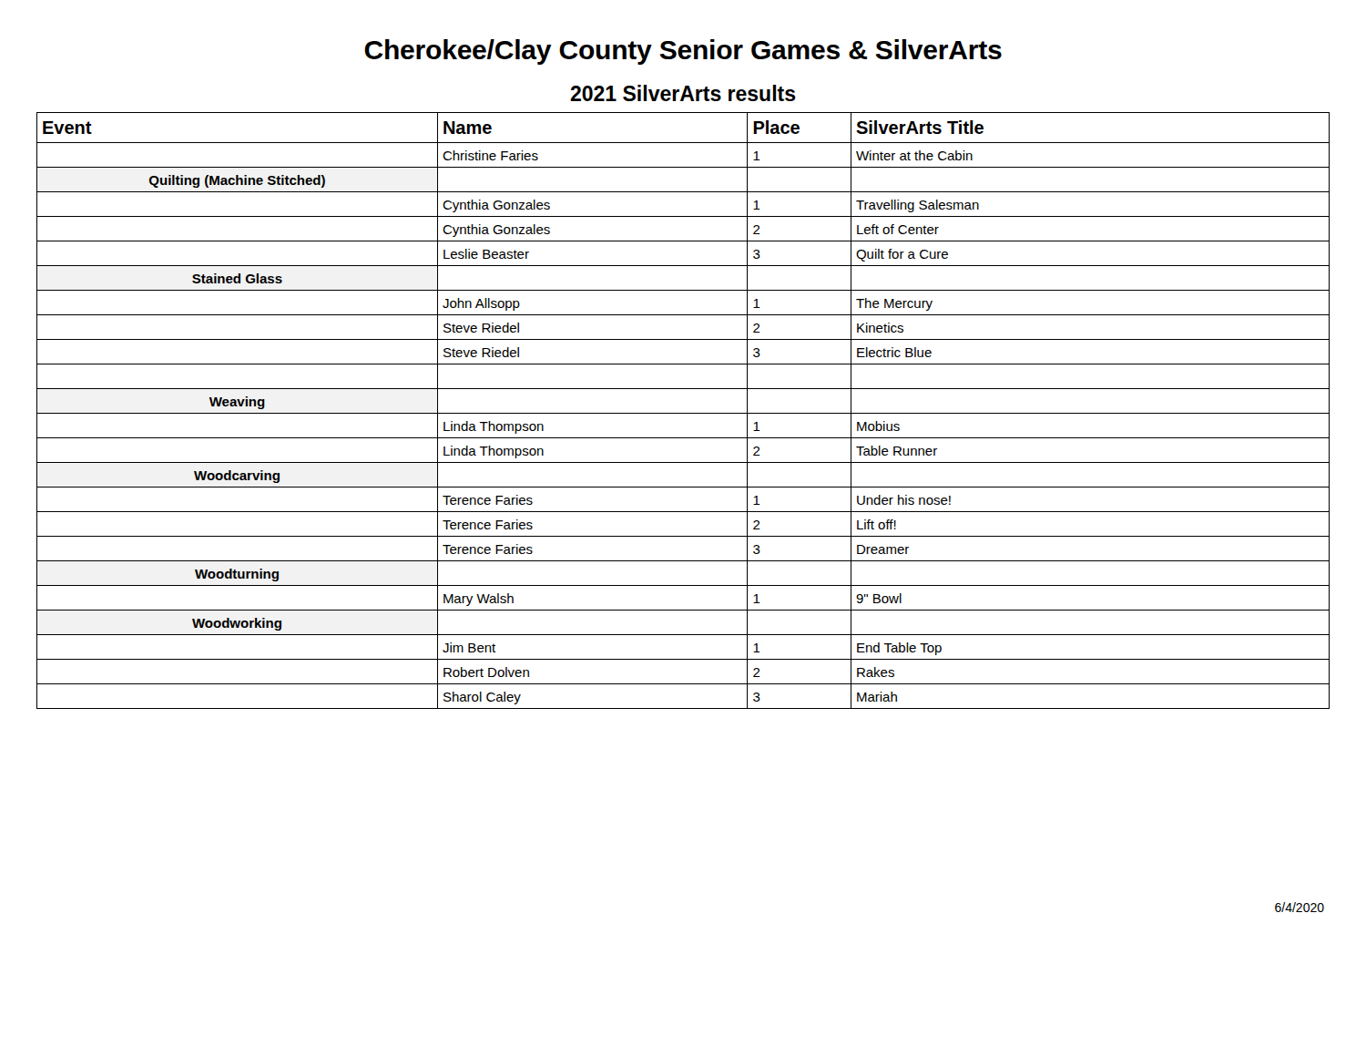Cherokee/Clay County Senior Games & SilverArts
2021 SilverArts results
| Event | Name | Place | SilverArts Title |
| --- | --- | --- | --- |
| | Christine Faries | 1 | Winter at the Cabin |
| Quilting (Machine Stitched) | | | |
| | Cynthia Gonzales | 1 | Travelling Salesman |
| | Cynthia Gonzales | 2 | Left of Center |
| | Leslie Beaster | 3 | Quilt for a Cure |
| Stained Glass | | | |
| | John Allsopp | 1 | The Mercury |
| | Steve Riedel | 2 | Kinetics |
| | Steve Riedel | 3 | Electric Blue |
| Weaving | | | |
| | Linda Thompson | 1 | Mobius |
| | Linda Thompson | 2 | Table Runner |
| Woodcarving | | | |
| | Terence Faries | 1 | Under his nose! |
| | Terence Faries | 2 | Lift off! |
| | Terence Faries | 3 | Dreamer |
| Woodturning | | | |
| | Mary Walsh | 1 | 9" Bowl |
| Woodworking | | | |
| | Jim Bent | 1 | End Table Top |
| | Robert Dolven | 2 | Rakes |
| | Sharol Caley | 3 | Mariah |
6/4/2020